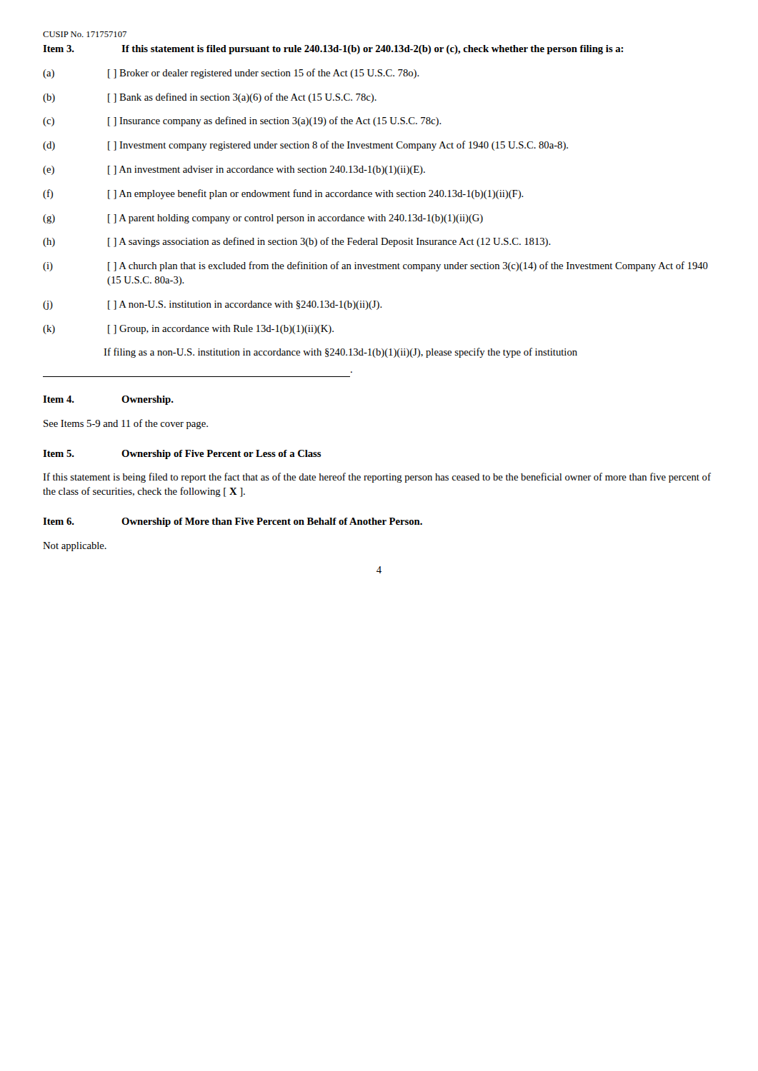CUSIP No. 171757107
Item 3. If this statement is filed pursuant to rule 240.13d-1(b) or 240.13d-2(b) or (c), check whether the person filing is a:
| (a) | [ ] Broker or dealer registered under section 15 of the Act (15 U.S.C. 78o). |
| (b) | [ ] Bank as defined in section 3(a)(6) of the Act (15 U.S.C. 78c). |
| (c) | [ ] Insurance company as defined in section 3(a)(19) of the Act (15 U.S.C. 78c). |
| (d) | [ ] Investment company registered under section 8 of the Investment Company Act of 1940 (15 U.S.C. 80a-8). |
| (e) | [ ] An investment adviser in accordance with section 240.13d-1(b)(1)(ii)(E). |
| (f) | [ ] An employee benefit plan or endowment fund in accordance with section 240.13d-1(b)(1)(ii)(F). |
| (g) | [ ] A parent holding company or control person in accordance with 240.13d-1(b)(1)(ii)(G) |
| (h) | [ ] A savings association as defined in section 3(b) of the Federal Deposit Insurance Act (12 U.S.C. 1813). |
| (i) | [ ] A church plan that is excluded from the definition of an investment company under section 3(c)(14) of the Investment Company Act of 1940 (15 U.S.C. 80a-3). |
| (j) | [ ] A non-U.S. institution in accordance with §240.13d-1(b)(ii)(J). |
| (k) | [ ] Group, in accordance with Rule 13d-1(b)(1)(ii)(K). |
If filing as a non-U.S. institution in accordance with §240.13d-1(b)(1)(ii)(J), please specify the type of institution
.
Item 4. Ownership.
See Items 5-9 and 11 of the cover page.
Item 5. Ownership of Five Percent or Less of a Class
If this statement is being filed to report the fact that as of the date hereof the reporting person has ceased to be the beneficial owner of more than five percent of the class of securities, check the following [ X ].
Item 6. Ownership of More than Five Percent on Behalf of Another Person.
Not applicable.
4